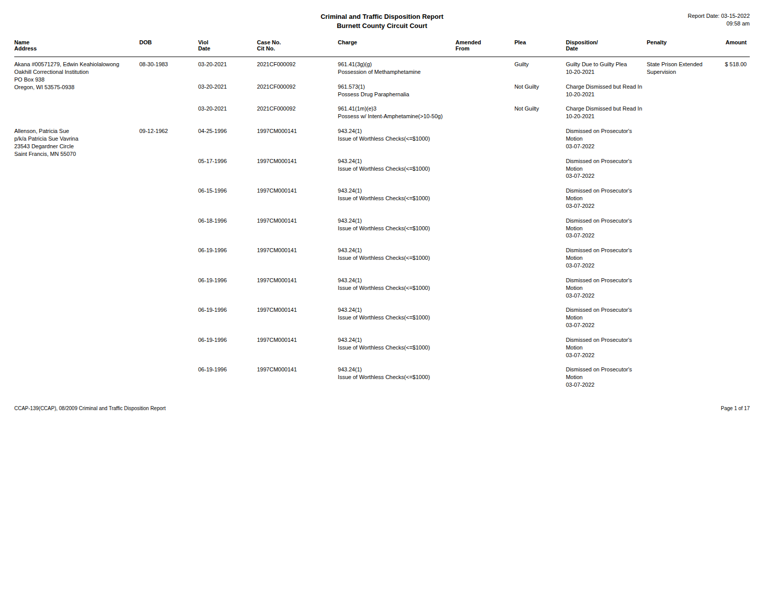Report Date: 03-15-2022
09:58 am
Criminal and Traffic Disposition Report
Burnett County Circuit Court
| Name Address | DOB | Viol Date | Case No. Cit No. | Charge | Amended From | Plea | Disposition/ Date | Penalty | Amount |
| --- | --- | --- | --- | --- | --- | --- | --- | --- | --- |
| Akana #00571279, Edwin Keahiolalowong Oakhill Correctional Institution PO Box 938 Oregon, WI 53575-0938 | 08-30-1983 | 03-20-2021 | 2021CF000092 | 961.41(3g)(g) Possession of Methamphetamine | | Guilty | Guilty Due to Guilty Plea 10-20-2021 | State Prison Extended Supervision | $ 518.00 |
| | 03-20-2021 | 2021CF000092 | 961.573(1) Possess Drug Paraphernalia | | Not Guilty | Charge Dismissed but Read In 10-20-2021 | | |
| | 03-20-2021 | 2021CF000092 | 961.41(1m)(e)3 Possess w/ Intent-Amphetamine(>10-50g) | | Not Guilty | Charge Dismissed but Read In 10-20-2021 | | |
| Allenson, Patricia Sue p/k/a Patricia Sue Vavrina 23543 Degardner Circle Saint Francis, MN 55070 | 09-12-1962 | 04-25-1996 | 1997CM000141 | 943.24(1) Issue of Worthless Checks(<=$1000) | | | Dismissed on Prosecutor's Motion 03-07-2022 | | |
| | 05-17-1996 | 1997CM000141 | 943.24(1) Issue of Worthless Checks(<=$1000) | | | Dismissed on Prosecutor's Motion 03-07-2022 | | |
| | 06-15-1996 | 1997CM000141 | 943.24(1) Issue of Worthless Checks(<=$1000) | | | Dismissed on Prosecutor's Motion 03-07-2022 | | |
| | 06-18-1996 | 1997CM000141 | 943.24(1) Issue of Worthless Checks(<=$1000) | | | Dismissed on Prosecutor's Motion 03-07-2022 | | |
| | 06-19-1996 | 1997CM000141 | 943.24(1) Issue of Worthless Checks(<=$1000) | | | Dismissed on Prosecutor's Motion 03-07-2022 | | |
| | 06-19-1996 | 1997CM000141 | 943.24(1) Issue of Worthless Checks(<=$1000) | | | Dismissed on Prosecutor's Motion 03-07-2022 | | |
| | 06-19-1996 | 1997CM000141 | 943.24(1) Issue of Worthless Checks(<=$1000) | | | Dismissed on Prosecutor's Motion 03-07-2022 | | |
| | 06-19-1996 | 1997CM000141 | 943.24(1) Issue of Worthless Checks(<=$1000) | | | Dismissed on Prosecutor's Motion 03-07-2022 | | |
| | 06-19-1996 | 1997CM000141 | 943.24(1) Issue of Worthless Checks(<=$1000) | | | Dismissed on Prosecutor's Motion 03-07-2022 | | |
CCAP-139(CCAP), 08/2009 Criminal and Traffic Disposition Report Page 1 of 17